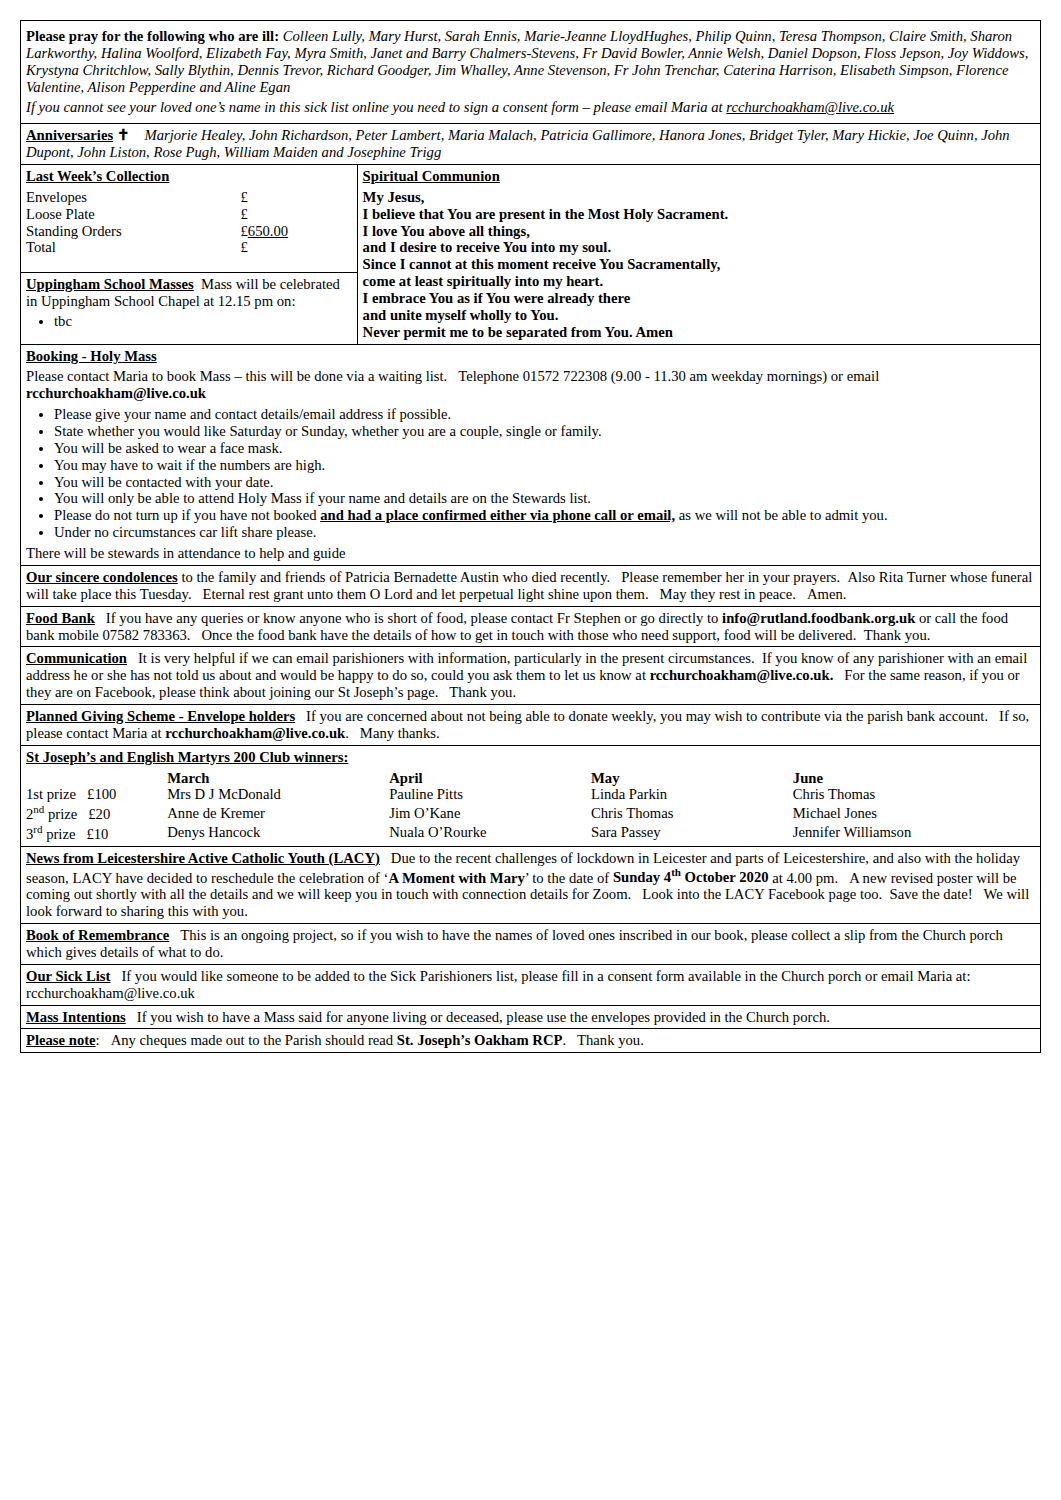| Please pray for the following who are ill: Colleen Lully, Mary Hurst, Sarah Ennis, Marie-Jeanne LloydHughes, Philip Quinn, Teresa Thompson, Claire Smith, Sharon Larkworthy, Halina Woolford, Elizabeth Fay, Myra Smith, Janet and Barry Chalmers-Stevens, Fr David Bowler, Annie Welsh, Daniel Dopson, Floss Jepson, Joy Widdows, Krystyna Chritchlow, Sally Blythin, Dennis Trevor, Richard Goodger, Jim Whalley, Anne Stevenson, Fr John Trenchar, Caterina Harrison, Elisabeth Simpson, Florence Valentine, Alison Pepperdine and Aline Egan If you cannot see your loved one’s name in this sick list online you need to sign a consent form – please email Maria at rcchurchoakham@live.co.uk |
| Anniversaries ✝ Marjorie Healey, John Richardson, Peter Lambert, Maria Malach, Patricia Gallimore, Hanora Jones, Bridget Tyler, Mary Hickie, Joe Quinn, John Dupont, John Liston, Rose Pugh, William Maiden and Josephine Trigg |
| Last Week’s Collection / Envelopes / £ / / Loose Plate / £ / / Standing Orders / £ 650.00 / / Total / £ / | Spiritual Communion My Jesus, I believe that You are present in the Most Holy Sacrament. I love You above all things, and I desire to receive You into my soul. Since I cannot at this moment receive You Sacramentally, come at least spiritually into my heart. I embrace You as if You were already there and unite myself wholly to You. Never permit me to be separated from You. Amen |
| Uppingham School Masses Mass will be celebrated in Uppingham School Chapel at 12.15 pm on: tbc |
| Booking - Holy Mass Please contact Maria to book Mass – this will be done via a waiting list. Telephone 01572 722308 (9.00 - 11.30 am weekday mornings) or email rcchurchoakham@live.co.uk Please give your name and contact details/email address if possible. State whether you would like Saturday or Sunday, whether you are a couple, single or family. You will be asked to wear a face mask. You may have to wait if the numbers are high. You will be contacted with your date. You will only be able to attend Holy Mass if your name and details are on the Stewards list. Please do not turn up if you have not booked and had a place confirmed either via phone call or email, as we will not be able to admit you. Under no circumstances car lift share please. There will be stewards in attendance to help and guide |
| Our sincere condolences to the family and friends of Patricia Bernadette Austin who died recently. Please remember her in your prayers. Also Rita Turner whose funeral will take place this Tuesday. Eternal rest grant unto them O Lord and let perpetual light shine upon them. May they rest in peace. Amen. |
| Food Bank If you have any queries or know anyone who is short of food, please contact Fr Stephen or go directly to info@rutland.foodbank.org.uk or call the food bank mobile 07582 783363. Once the food bank have the details of how to get in touch with those who need support, food will be delivered. Thank you. |
| Communication It is very helpful if we can email parishioners with information, particularly in the present circumstances. If you know of any parishioner with an email address he or she has not told us about and would be happy to do so, could you ask them to let us know at rcchurchoakham@live.co.uk. For the same reason, if you or they are on Facebook, please think about joining our St Joseph’s page. Thank you. |
| Planned Giving Scheme - Envelope holders If you are concerned about not being able to donate weekly, you may wish to contribute via the parish bank account. If so, please contact Maria at rcchurchoakham@live.co.uk . Many thanks. |
| St Joseph’s and English Martyrs 200 Club winners: / / March / April / May / June / / 1st prize £100 / Mrs D J McDonald / Pauline Pitts / Linda Parkin / Chris Thomas / / 2 nd prize £20 / Anne de Kremer / Jim O’Kane / Chris Thomas / Michael Jones / / 3 rd prize £10 / Denys Hancock / Nuala O’Rourke / Sara Passey / Jennifer Williamson / |
| News from Leicestershire Active Catholic Youth (LACY) Due to the recent challenges of lockdown in Leicester and parts of Leicestershire, and also with the holiday season, LACY have decided to reschedule the celebration of ‘ A Moment with Mary ’ to the date of Sunday 4 th October 2020 at 4.00 pm. A new revised poster will be coming out shortly with all the details and we will keep you in touch with connection details for Zoom. Look into the LACY Facebook page too. Save the date! We will look forward to sharing this with you. |
| Book of Remembrance This is an ongoing project, so if you wish to have the names of loved ones inscribed in our book, please collect a slip from the Church porch which gives details of what to do. |
| Our Sick List If you would like someone to be added to the Sick Parishioners list, please fill in a consent form available in the Church porch or email Maria at: rcchurchoakham@live.co.uk |
| Mass Intentions If you wish to have a Mass said for anyone living or deceased, please use the envelopes provided in the Church porch. |
| Please note : Any cheques made out to the Parish should read St. Joseph’s Oakham RCP . Thank you. |